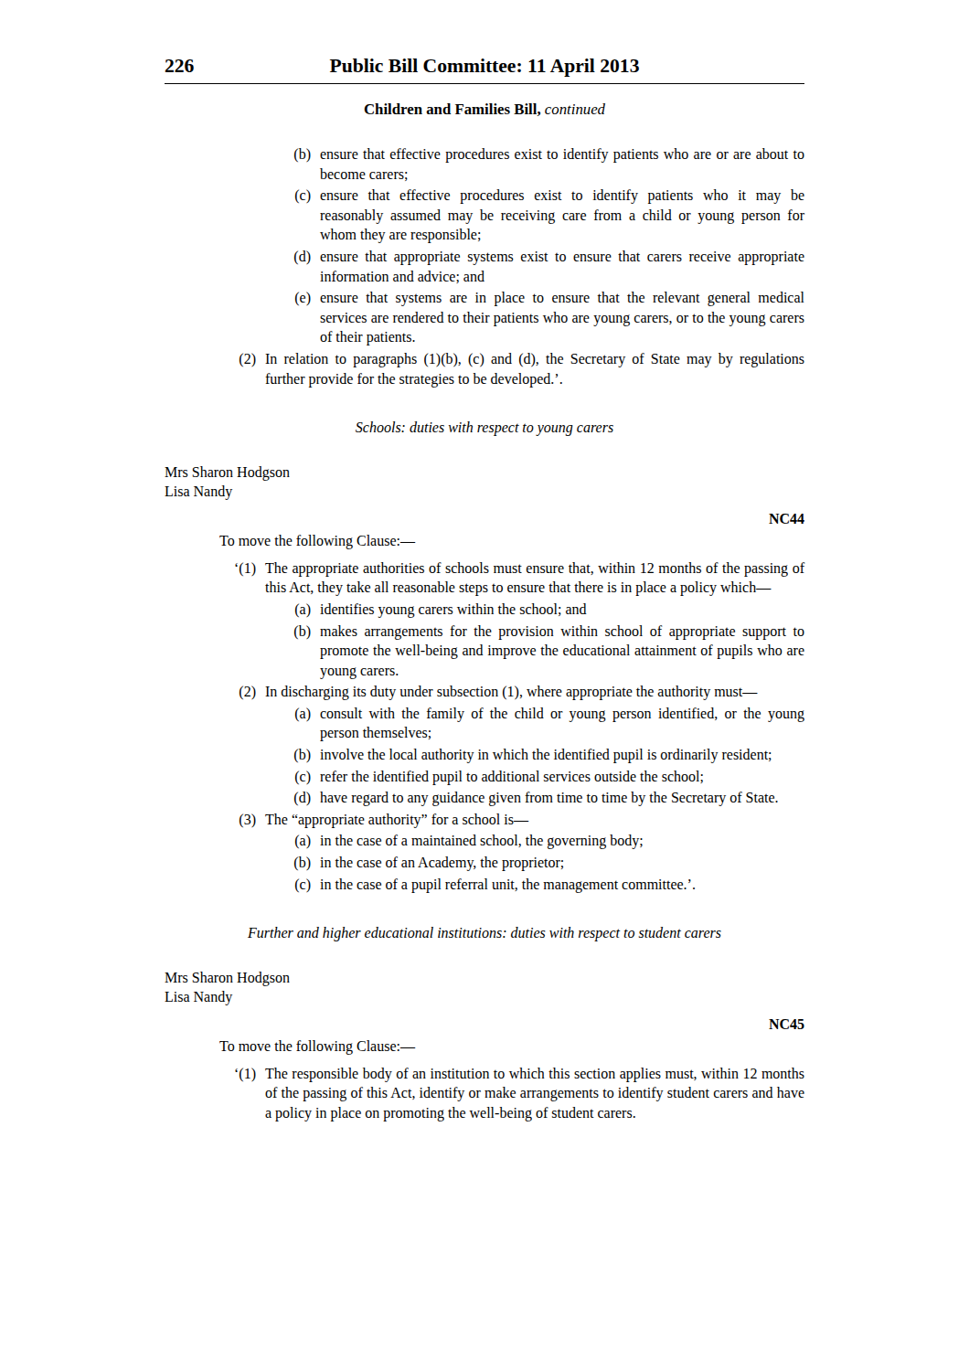226
Public Bill Committee: 11 April 2013
Children and Families Bill, continued
(b)
ensure that effective procedures exist to identify patients who are or are about to become carers;
(c)
ensure that effective procedures exist to identify patients who it may be reasonably assumed may be receiving care from a child or young person for whom they are responsible;
(d)
ensure that appropriate systems exist to ensure that carers receive appropriate information and advice; and
(e)
ensure that systems are in place to ensure that the relevant general medical services are rendered to their patients who are young carers, or to the young carers of their patients.
(2)
In relation to paragraphs (1)(b), (c) and (d), the Secretary of State may by regulations further provide for the strategies to be developed.’.
Schools: duties with respect to young carers
Mrs Sharon Hodgson
Lisa Nandy
NC44
To move the following Clause:—
‘(1)
The appropriate authorities of schools must ensure that, within 12 months of the passing of this Act, they take all reasonable steps to ensure that there is in place a policy which—
(a)
identifies young carers within the school; and
(b)
makes arrangements for the provision within school of appropriate support to promote the well-being and improve the educational attainment of pupils who are young carers.
(2)
In discharging its duty under subsection (1), where appropriate the authority must—
(a)
consult with the family of the child or young person identified, or the young person themselves;
(b)
involve the local authority in which the identified pupil is ordinarily resident;
(c)
refer the identified pupil to additional services outside the school;
(d)
have regard to any guidance given from time to time by the Secretary of State.
(3)
The “appropriate authority” for a school is—
(a)
in the case of a maintained school, the governing body;
(b)
in the case of an Academy, the proprietor;
(c)
in the case of a pupil referral unit, the management committee.’.
Further and higher educational institutions: duties with respect to student carers
Mrs Sharon Hodgson
Lisa Nandy
NC45
To move the following Clause:—
‘(1)
The responsible body of an institution to which this section applies must, within 12 months of the passing of this Act, identify or make arrangements to identify student carers and have a policy in place on promoting the well-being of student carers.